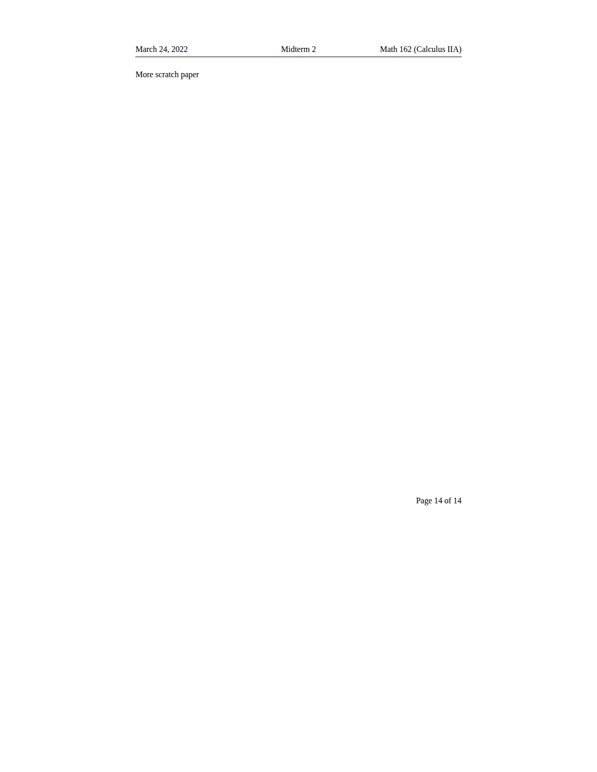March 24, 2022
Midterm 2
Math 162 (Calculus IIA)
More scratch paper
Page 14 of 14